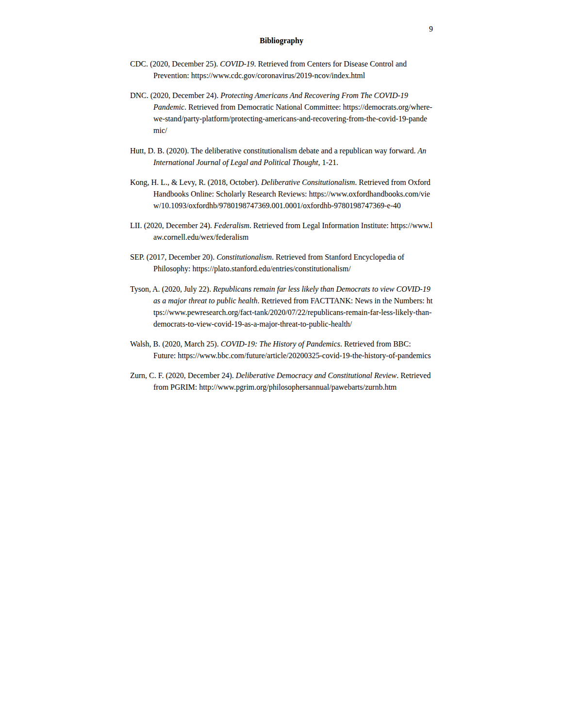9
Bibliography
CDC. (2020, December 25). COVID-19. Retrieved from Centers for Disease Control and Prevention: https://www.cdc.gov/coronavirus/2019-ncov/index.html
DNC. (2020, December 24). Protecting Americans And Recovering From The COVID-19 Pandemic. Retrieved from Democratic National Committee: https://democrats.org/where-we-stand/party-platform/protecting-americans-and-recovering-from-the-covid-19-pandemic/
Hutt, D. B. (2020). The deliberative constitutionalism debate and a republican way forward. An International Journal of Legal and Political Thought, 1-21.
Kong, H. L., & Levy, R. (2018, October). Deliberative Consitutionalism. Retrieved from Oxford Handbooks Online: Scholarly Research Reviews: https://www.oxfordhandbooks.com/view/10.1093/oxfordhb/9780198747369.001.0001/oxfordhb-9780198747369-e-40
LII. (2020, December 24). Federalism. Retrieved from Legal Information Institute: https://www.law.cornell.edu/wex/federalism
SEP. (2017, December 20). Constitutionalism. Retrieved from Stanford Encyclopedia of Philosophy: https://plato.stanford.edu/entries/constitutionalism/
Tyson, A. (2020, July 22). Republicans remain far less likely than Democrats to view COVID-19 as a major threat to public health. Retrieved from FACTTANK: News in the Numbers: https://www.pewresearch.org/fact-tank/2020/07/22/republicans-remain-far-less-likely-than-democrats-to-view-covid-19-as-a-major-threat-to-public-health/
Walsh, B. (2020, March 25). COVID-19: The History of Pandemics. Retrieved from BBC: Future: https://www.bbc.com/future/article/20200325-covid-19-the-history-of-pandemics
Zurn, C. F. (2020, December 24). Deliberative Democracy and Constitutional Review. Retrieved from PGRIM: http://www.pgrim.org/philosophersannual/pawebarts/zurnb.htm